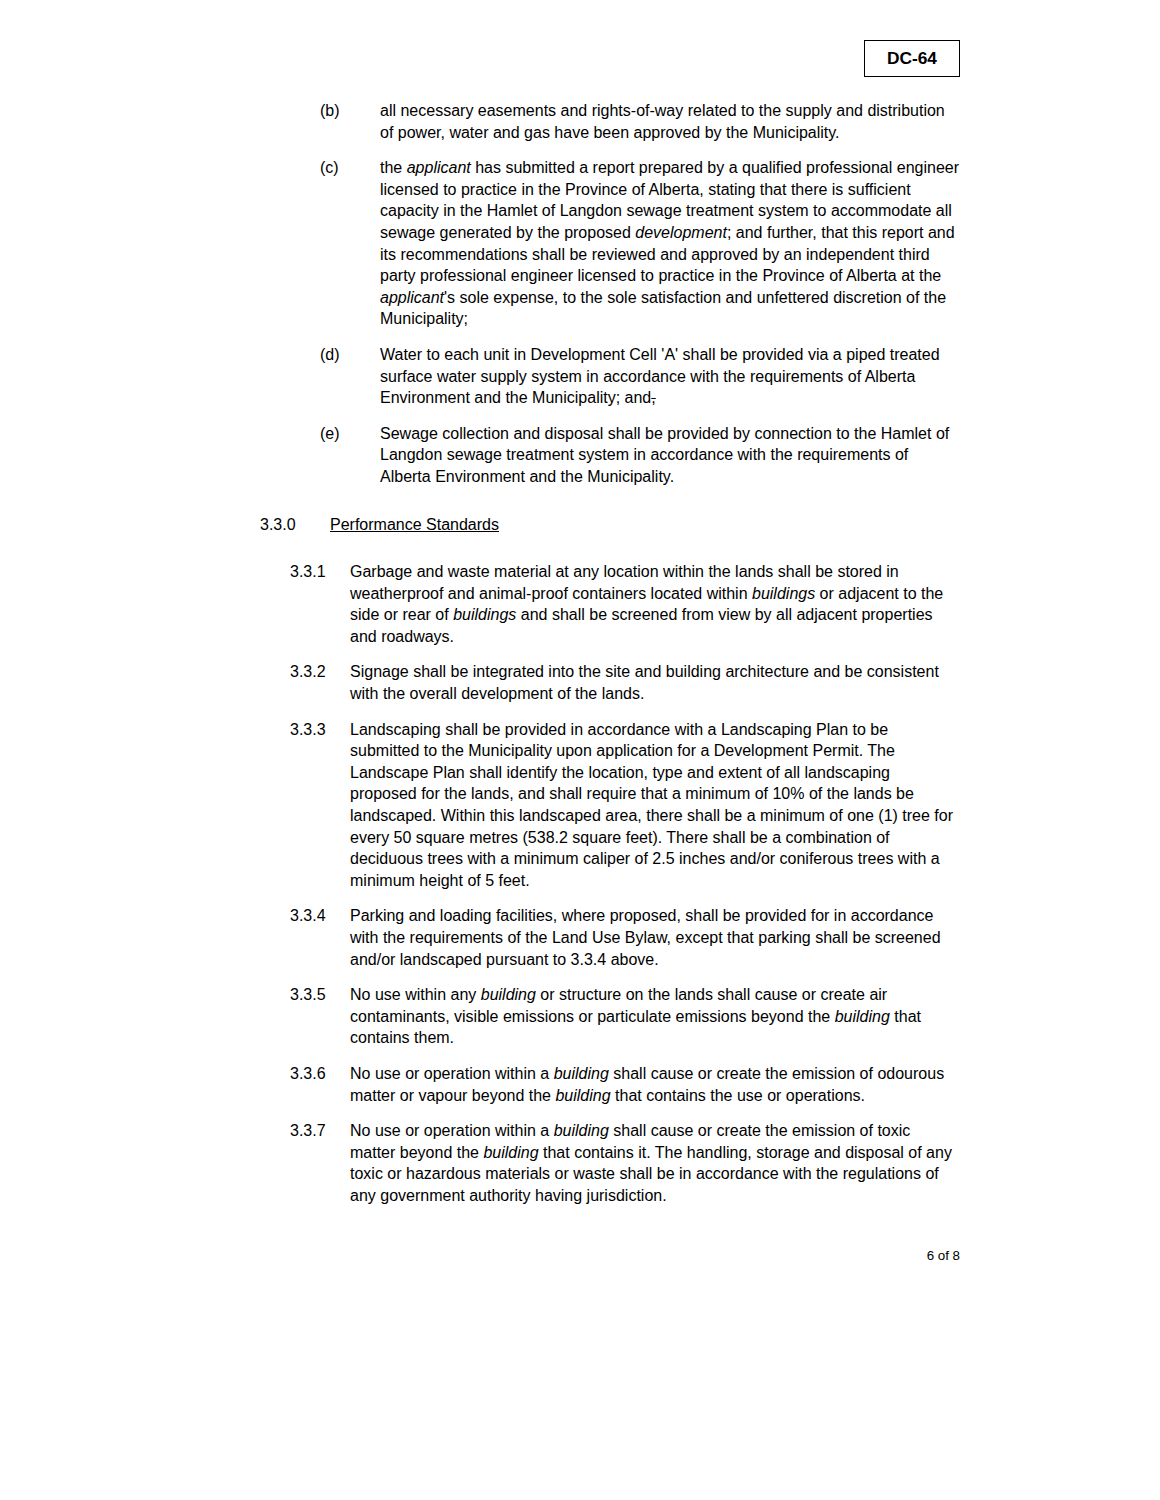DC-64
(b)
all necessary easements and rights-of-way related to the supply and distribution of power, water and gas have been approved by the Municipality.
(c)
the applicant has submitted a report prepared by a qualified professional engineer licensed to practice in the Province of Alberta, stating that there is sufficient capacity in the Hamlet of Langdon sewage treatment system to accommodate all sewage generated by the proposed development; and further, that this report and its recommendations shall be reviewed and approved by an independent third party professional engineer licensed to practice in the Province of Alberta at the applicant's sole expense, to the sole satisfaction and unfettered discretion of the Municipality;
(d)
Water to each unit in Development Cell 'A' shall be provided via a piped treated surface water supply system in accordance with the requirements of Alberta Environment and the Municipality; and,
(e)
Sewage collection and disposal shall be provided by connection to the Hamlet of Langdon sewage treatment system in accordance with the requirements of Alberta Environment and the Municipality.
3.3.0
Performance Standards
3.3.1
Garbage and waste material at any location within the lands shall be stored in weatherproof and animal-proof containers located within buildings or adjacent to the side or rear of buildings and shall be screened from view by all adjacent properties and roadways.
3.3.2
Signage shall be integrated into the site and building architecture and be consistent with the overall development of the lands.
3.3.3
Landscaping shall be provided in accordance with a Landscaping Plan to be submitted to the Municipality upon application for a Development Permit. The Landscape Plan shall identify the location, type and extent of all landscaping proposed for the lands, and shall require that a minimum of 10% of the lands be landscaped. Within this landscaped area, there shall be a minimum of one (1) tree for every 50 square metres (538.2 square feet). There shall be a combination of deciduous trees with a minimum caliper of 2.5 inches and/or coniferous trees with a minimum height of 5 feet.
3.3.4
Parking and loading facilities, where proposed, shall be provided for in accordance with the requirements of the Land Use Bylaw, except that parking shall be screened and/or landscaped pursuant to 3.3.4 above.
3.3.5
No use within any building or structure on the lands shall cause or create air contaminants, visible emissions or particulate emissions beyond the building that contains them.
3.3.6
No use or operation within a building shall cause or create the emission of odourous matter or vapour beyond the building that contains the use or operations.
3.3.7
No use or operation within a building shall cause or create the emission of toxic matter beyond the building that contains it. The handling, storage and disposal of any toxic or hazardous materials or waste shall be in accordance with the regulations of any government authority having jurisdiction.
6 of 8